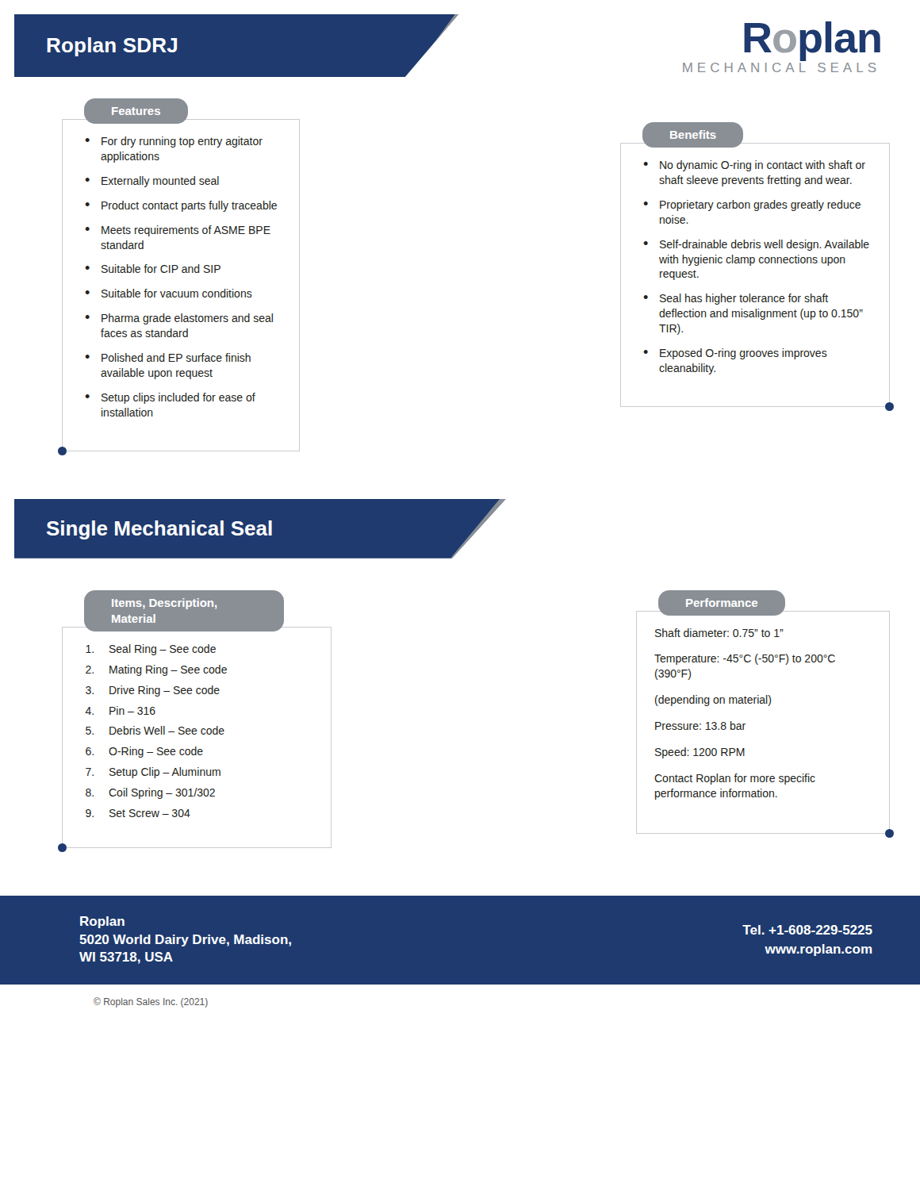Roplan SDRJ
Roplan
MECHANICAL SEALS
Features
For dry running top entry agitator applications
Externally mounted seal
Product contact parts fully traceable
Meets requirements of ASME BPE standard
Suitable for CIP and SIP
Suitable for vacuum conditions
Pharma grade elastomers and seal faces as standard
Polished and EP surface finish available upon request
Setup clips included for ease of installation
Benefits
No dynamic O-ring in contact with shaft or shaft sleeve prevents fretting and wear.
Proprietary carbon grades greatly reduce noise.
Self-drainable debris well design. Available with hygienic clamp connections upon request.
Seal has higher tolerance for shaft deflection and misalignment (up to 0.150” TIR).
Exposed O-ring grooves improves cleanability.
Single Mechanical Seal
Items, Description, Material
Seal Ring – See code
Mating Ring – See code
Drive Ring – See code
Pin – 316
Debris Well – See code
O-Ring – See code
Setup Clip – Aluminum
Coil Spring – 301/302
Set Screw – 304
Performance
Shaft diameter: 0.75” to 1”
Temperature: -45°C (-50°F) to 200°C (390°F)
(depending on material)
Pressure: 13.8 bar
Speed: 1200 RPM
Contact Roplan for more specific performance information.
Roplan
5020 World Dairy Drive, Madison,
WI 53718, USA
Tel. +1-608-229-5225
www.roplan.com
© Roplan Sales Inc. (2021)